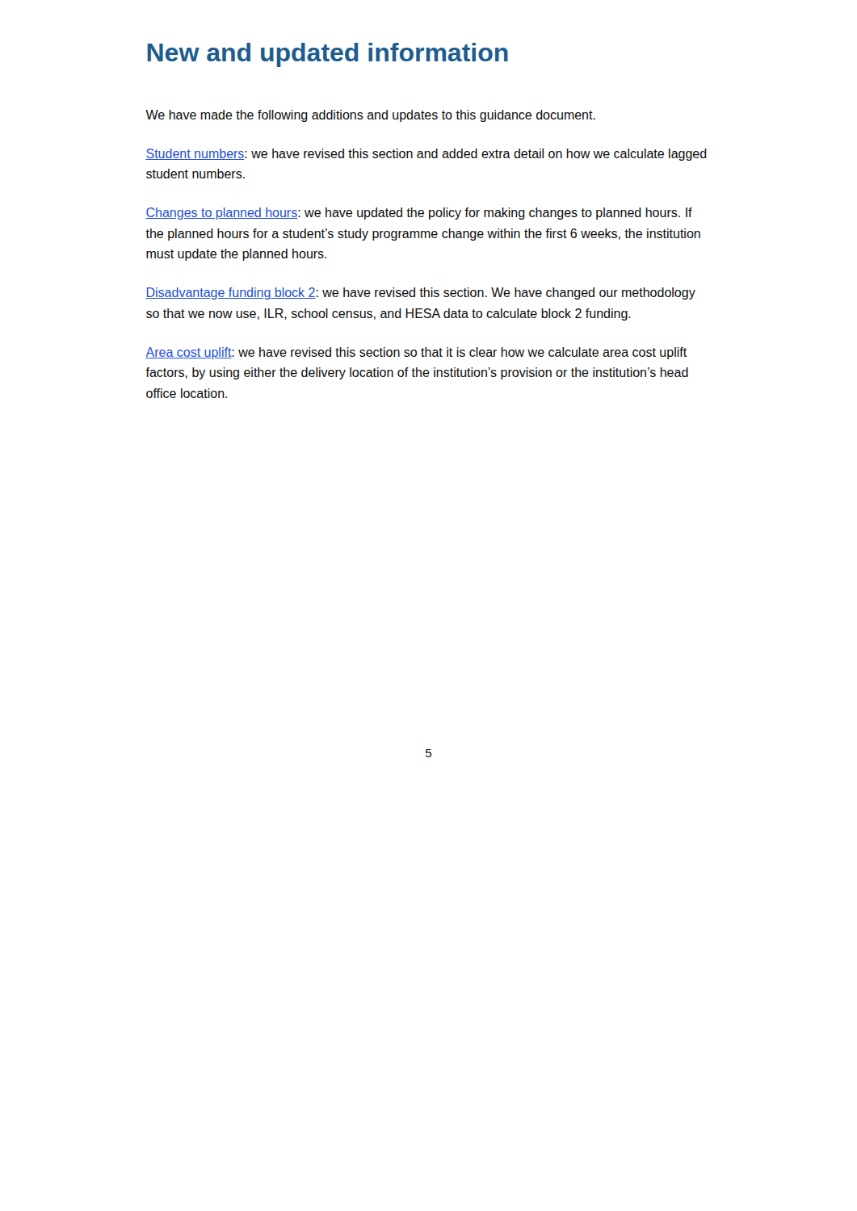New and updated information
We have made the following additions and updates to this guidance document.
Student numbers: we have revised this section and added extra detail on how we calculate lagged student numbers.
Changes to planned hours: we have updated the policy for making changes to planned hours. If the planned hours for a student’s study programme change within the first 6 weeks, the institution must update the planned hours.
Disadvantage funding block 2: we have revised this section. We have changed our methodology so that we now use, ILR, school census, and HESA data to calculate block 2 funding.
Area cost uplift: we have revised this section so that it is clear how we calculate area cost uplift factors, by using either the delivery location of the institution’s provision or the institution’s head office location.
5